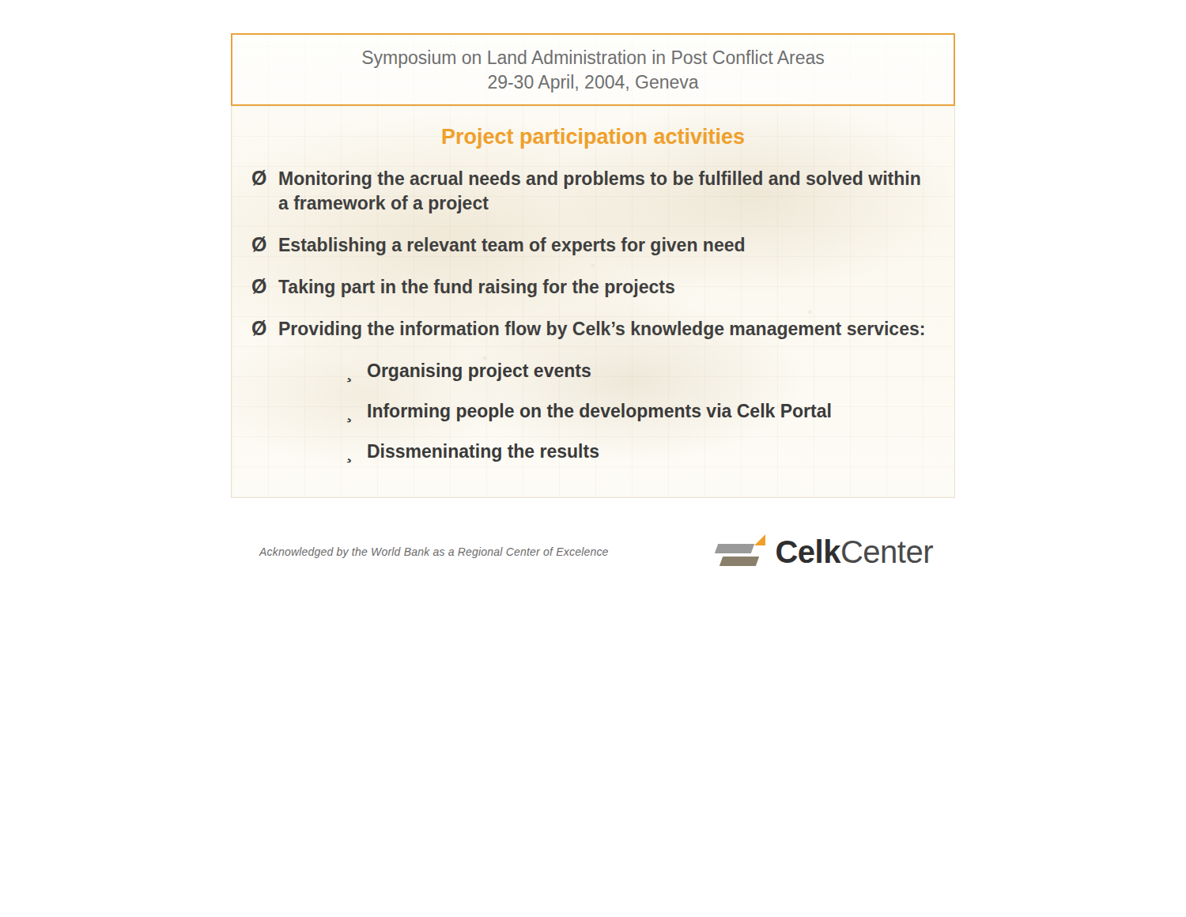Symposium on Land Administration in Post Conflict Areas
29-30 April, 2004, Geneva
Project participation activities
Monitoring the acrual needs and problems to be fulfilled and solved within a framework of a project
Establishing a relevant team of experts for given need
Taking part in the fund raising for the projects
Providing the information flow by Celk’s knowledge management services:
Organising project events
Informing people on the developments via Celk Portal
Dissmeninating the results
Acknowledged by the World Bank as a Regional Center of Excelence
Celk Center